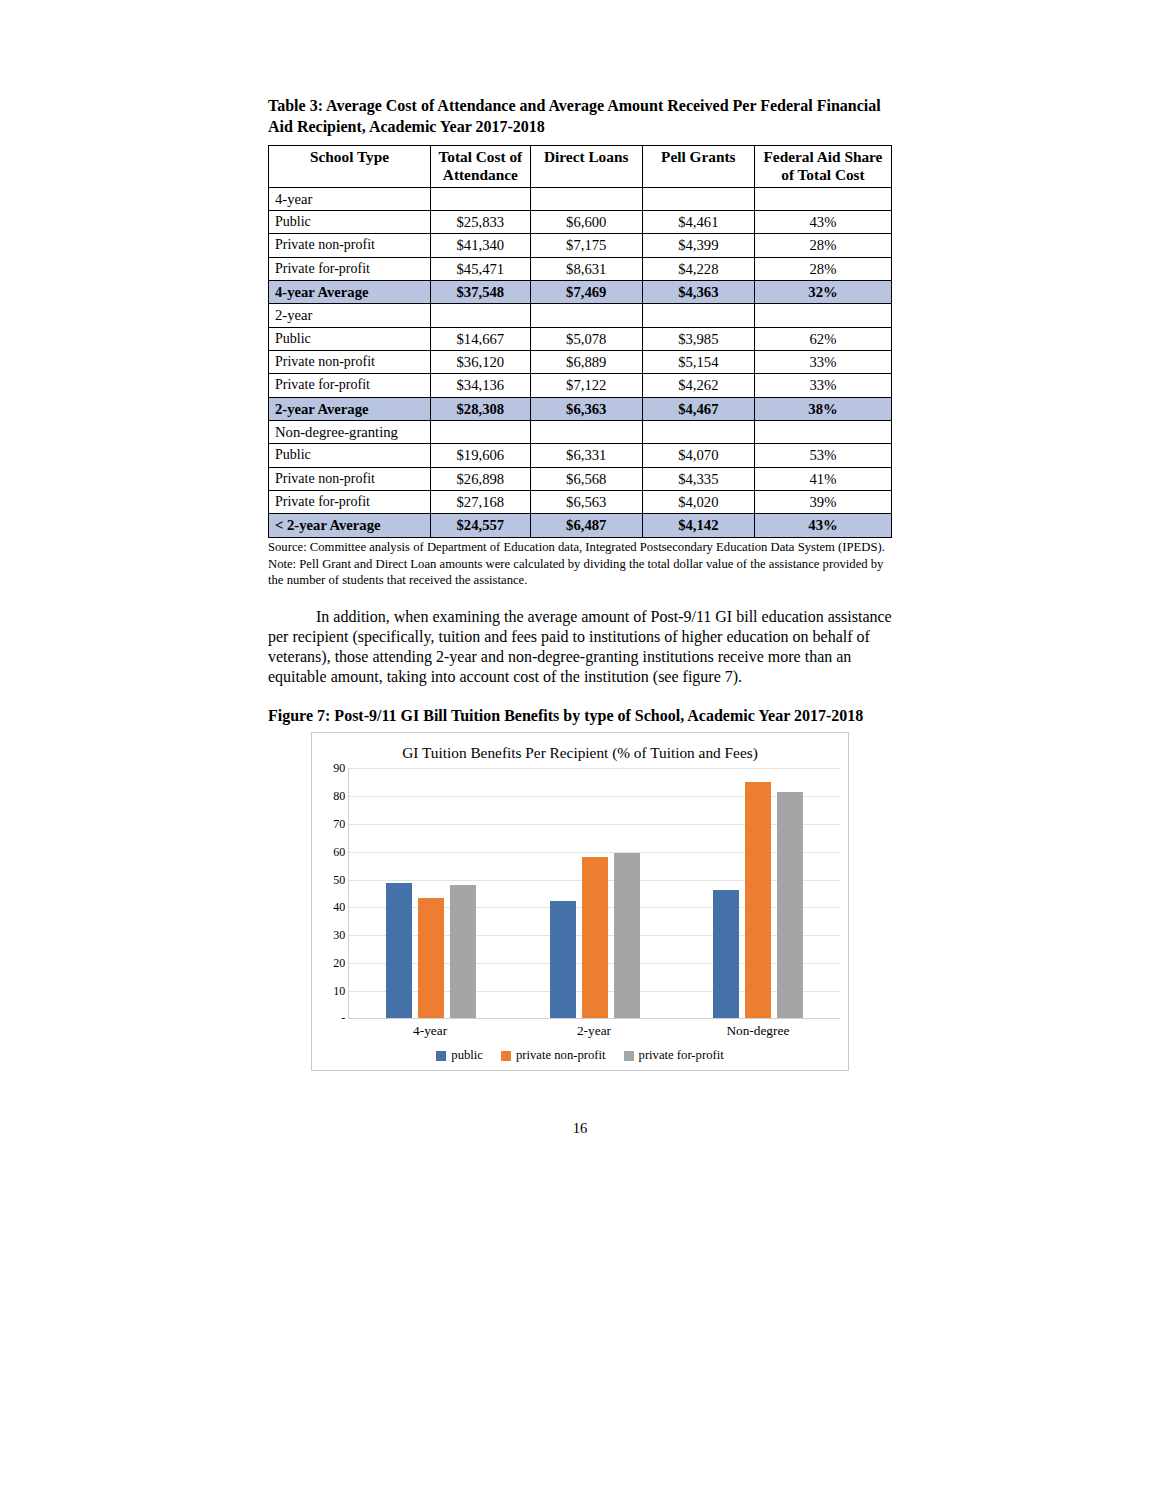Table 3: Average Cost of Attendance and Average Amount Received Per Federal Financial Aid Recipient, Academic Year 2017-2018
| School Type | Total Cost of Attendance | Direct Loans | Pell Grants | Federal Aid Share of Total Cost |
| --- | --- | --- | --- | --- |
| 4-year | | | | |
| Public | $25,833 | $6,600 | $4,461 | 43% |
| Private non-profit | $41,340 | $7,175 | $4,399 | 28% |
| Private for-profit | $45,471 | $8,631 | $4,228 | 28% |
| 4-year Average | $37,548 | $7,469 | $4,363 | 32% |
| 2-year | | | | |
| Public | $14,667 | $5,078 | $3,985 | 62% |
| Private non-profit | $36,120 | $6,889 | $5,154 | 33% |
| Private for-profit | $34,136 | $7,122 | $4,262 | 33% |
| 2-year Average | $28,308 | $6,363 | $4,467 | 38% |
| Non-degree-granting | | | | |
| Public | $19,606 | $6,331 | $4,070 | 53% |
| Private non-profit | $26,898 | $6,568 | $4,335 | 41% |
| Private for-profit | $27,168 | $6,563 | $4,020 | 39% |
| < 2-year Average | $24,557 | $6,487 | $4,142 | 43% |
Source: Committee analysis of Department of Education data, Integrated Postsecondary Education Data System (IPEDS).
Note: Pell Grant and Direct Loan amounts were calculated by dividing the total dollar value of the assistance provided by the number of students that received the assistance.
In addition, when examining the average amount of Post-9/11 GI bill education assistance per recipient (specifically, tuition and fees paid to institutions of higher education on behalf of veterans), those attending 2-year and non-degree-granting institutions receive more than an equitable amount, taking into account cost of the institution (see figure 7).
Figure 7: Post-9/11 GI Bill Tuition Benefits by type of School, Academic Year 2017-2018
GI Tuition Benefits Per Recipient (% of Tuition and Fees)
90
80
70
60
50
40
30
20
10
-
4-year 2-year Non-degree
public
private non-profit
private for-profit
16